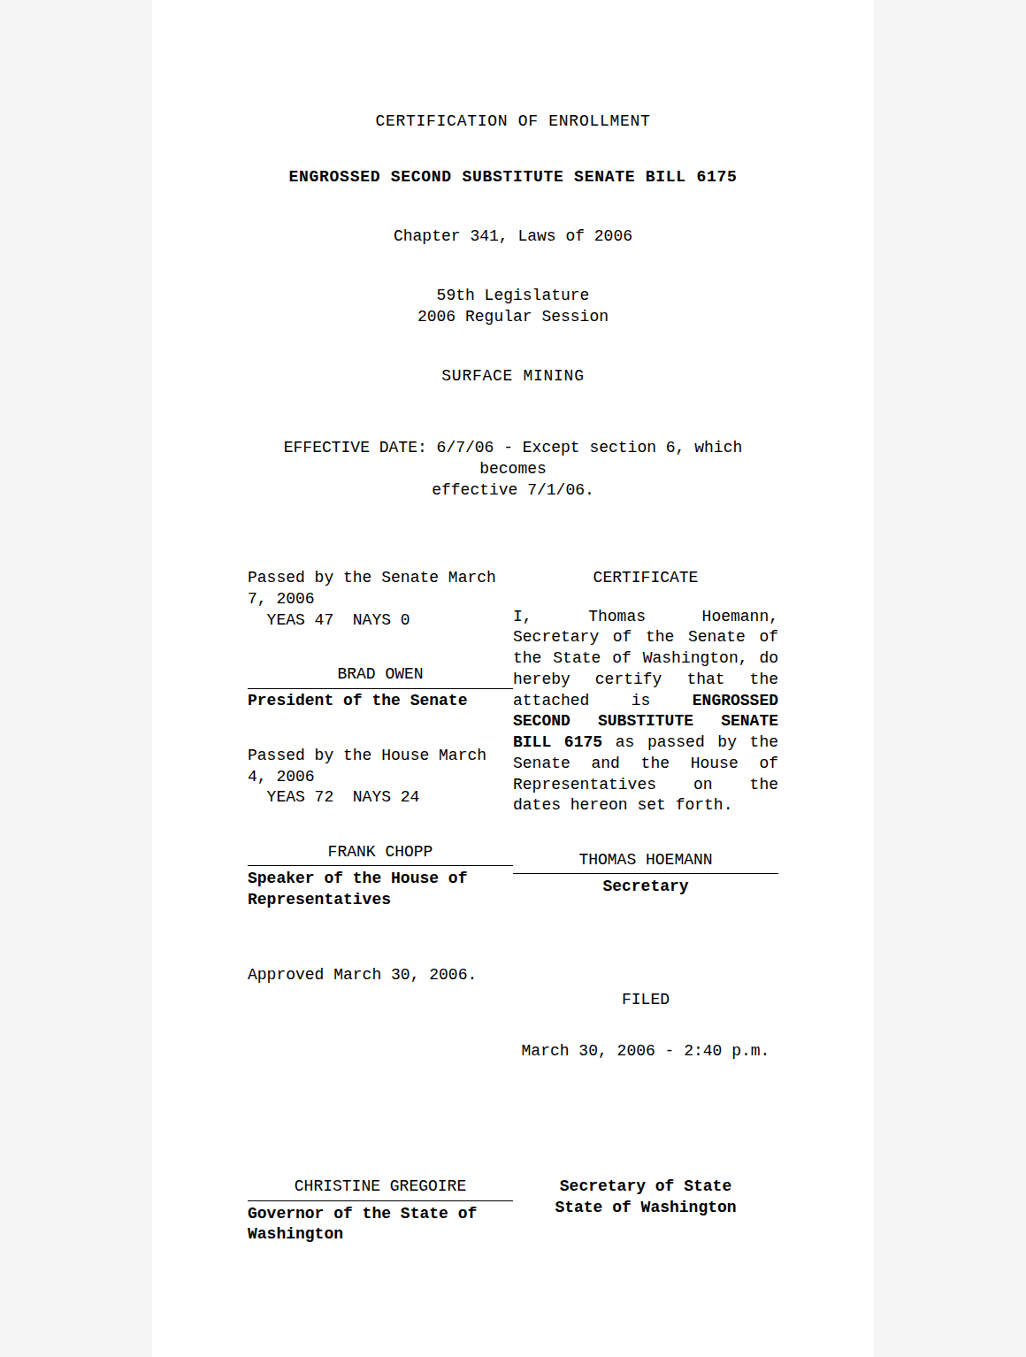CERTIFICATION OF ENROLLMENT
ENGROSSED SECOND SUBSTITUTE SENATE BILL 6175
Chapter 341, Laws of 2006
59th Legislature
2006 Regular Session
SURFACE MINING
EFFECTIVE DATE: 6/7/06 - Except section 6, which becomes effective 7/1/06.
| Passed by the Senate March 7, 2006 YEAS 47 NAYS 0 BRAD OWEN President of the Senate Passed by the House March 4, 2006 YEAS 72 NAYS 24 FRANK CHOPP Speaker of the House of Representatives Approved March 30, 2006. | CERTIFICATE I, Thomas Hoemann, Secretary of the Senate of the State of Washington, do hereby certify that the attached is ENGROSSED SECOND SUBSTITUTE SENATE BILL 6175 as passed by the Senate and the House of Representatives on the dates hereon set forth. THOMAS HOEMANN Secretary FILED March 30, 2006 - 2:40 p.m. |
| CHRISTINE GREGOIRE Governor of the State of Washington | Secretary of State State of Washington |